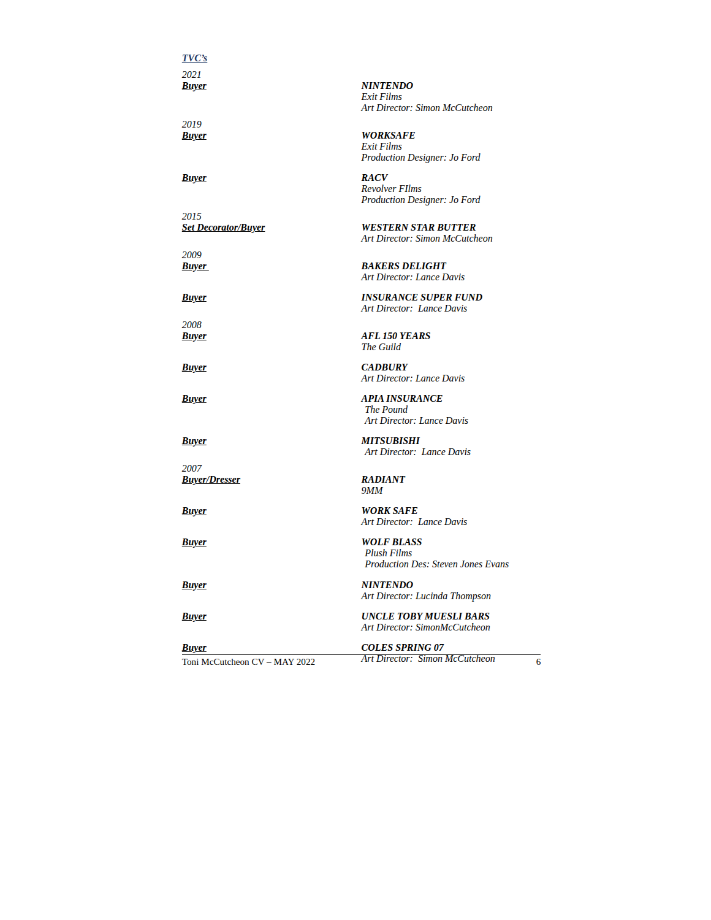TVC’s
2021
Buyer
NINTENDO
Exit Films
Art Director: Simon McCutcheon
2019
Buyer
WORKSAFE
Exit Films
Production Designer: Jo Ford
Buyer
RACV
Revolver FIlms
Production Designer: Jo Ford
2015
Set Decorator/Buyer
WESTERN STAR BUTTER
Art Director: Simon McCutcheon
2009
Buyer
BAKERS DELIGHT
Art Director: Lance Davis
Buyer
INSURANCE SUPER FUND
Art Director: Lance Davis
2008
Buyer
AFL 150 YEARS
The Guild
Buyer
CADBURY
Art Director: Lance Davis
Buyer
APIA INSURANCE
The Pound
Art Director: Lance Davis
Buyer
MITSUBISHI
Art Director: Lance Davis
2007
Buyer/Dresser
RADIANT
9MM
Buyer
WORK SAFE
Art Director: Lance Davis
Buyer
WOLF BLASS
Plush Films
Production Des: Steven Jones Evans
Buyer
NINTENDO
Art Director: Lucinda Thompson
Buyer
UNCLE TOBY MUESLI BARS
Art Director: SimonMcCutcheon
Buyer
COLES SPRING 07
Art Director: Simon McCutcheon
Toni McCutcheon CV – MAY 2022 6